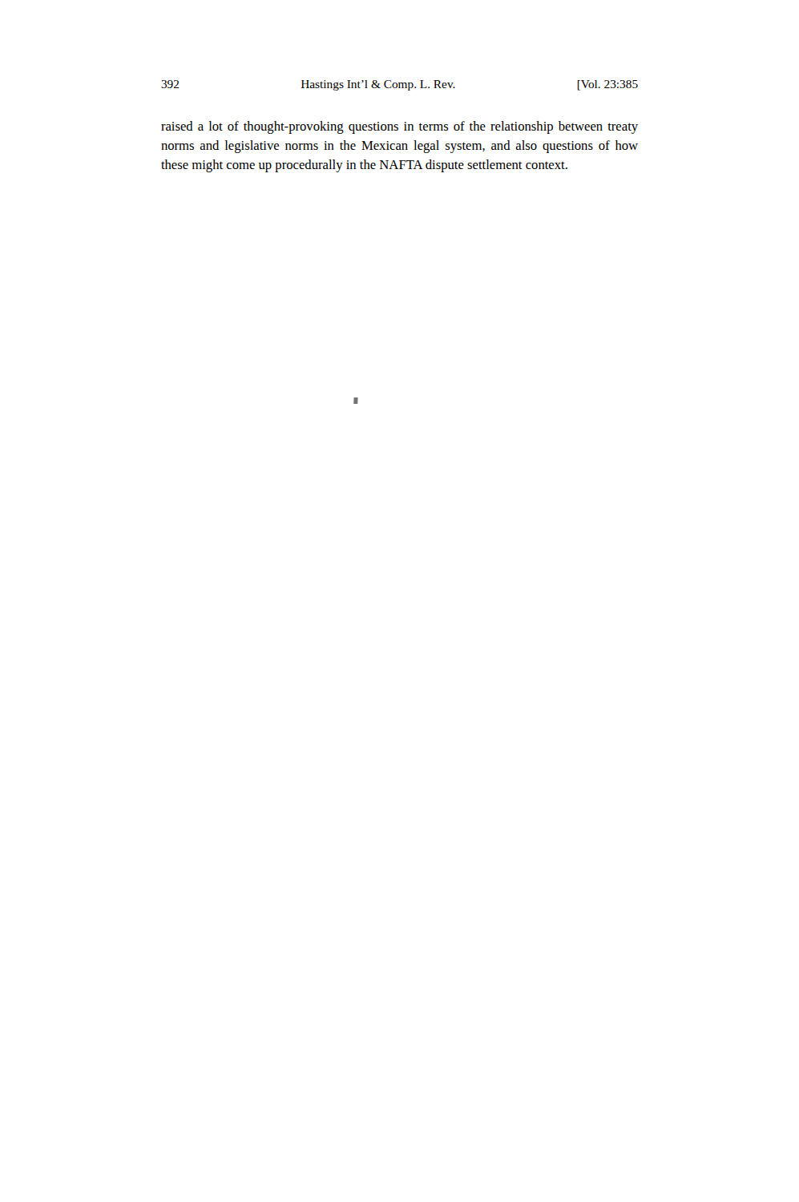392 Hastings Int’l & Comp. L. Rev. [Vol. 23:385
raised a lot of thought-provoking questions in terms of the relationship between treaty norms and legislative norms in the Mexican legal system, and also questions of how these might come up procedurally in the NAFTA dispute settlement context.